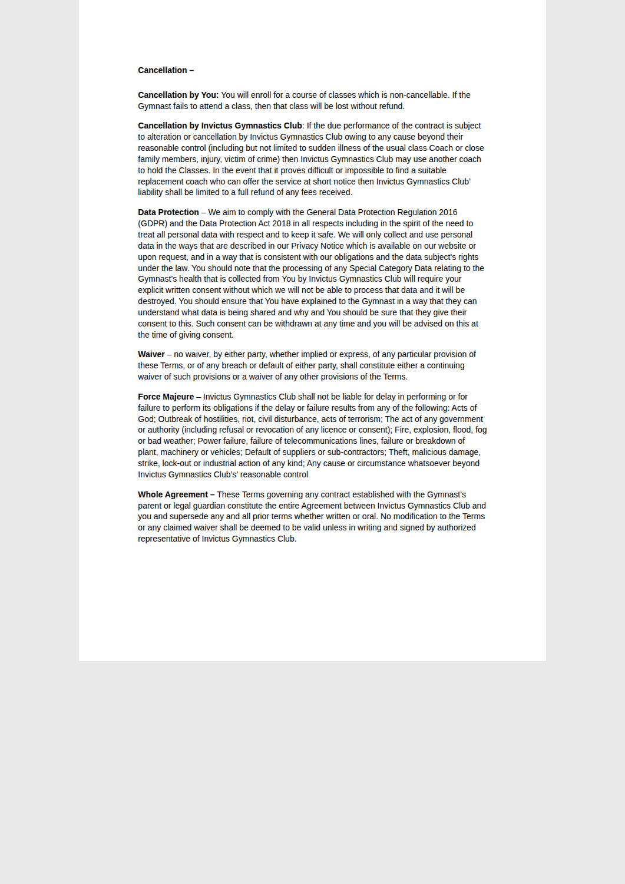Cancellation –
Cancellation by You: You will enroll for a course of classes which is non-cancellable. If the Gymnast fails to attend a class, then that class will be lost without refund.
Cancellation by Invictus Gymnastics Club: If the due performance of the contract is subject to alteration or cancellation by Invictus Gymnastics Club owing to any cause beyond their reasonable control (including but not limited to sudden illness of the usual class Coach or close family members, injury, victim of crime) then Invictus Gymnastics Club may use another coach to hold the Classes. In the event that it proves difficult or impossible to find a suitable replacement coach who can offer the service at short notice then Invictus Gymnastics Club’ liability shall be limited to a full refund of any fees received.
Data Protection – We aim to comply with the General Data Protection Regulation 2016 (GDPR) and the Data Protection Act 2018 in all respects including in the spirit of the need to treat all personal data with respect and to keep it safe. We will only collect and use personal data in the ways that are described in our Privacy Notice which is available on our website or upon request, and in a way that is consistent with our obligations and the data subject’s rights under the law. You should note that the processing of any Special Category Data relating to the Gymnast’s health that is collected from You by Invictus Gymnastics Club will require your explicit written consent without which we will not be able to process that data and it will be destroyed. You should ensure that You have explained to the Gymnast in a way that they can understand what data is being shared and why and You should be sure that they give their consent to this. Such consent can be withdrawn at any time and you will be advised on this at the time of giving consent.
Waiver – no waiver, by either party, whether implied or express, of any particular provision of these Terms, or of any breach or default of either party, shall constitute either a continuing waiver of such provisions or a waiver of any other provisions of the Terms.
Force Majeure – Invictus Gymnastics Club shall not be liable for delay in performing or for failure to perform its obligations if the delay or failure results from any of the following: Acts of God; Outbreak of hostilities, riot, civil disturbance, acts of terrorism; The act of any government or authority (including refusal or revocation of any licence or consent); Fire, explosion, flood, fog or bad weather; Power failure, failure of telecommunications lines, failure or breakdown of plant, machinery or vehicles; Default of suppliers or sub-contractors; Theft, malicious damage, strike, lock-out or industrial action of any kind; Any cause or circumstance whatsoever beyond Invictus Gymnastics Club’s’ reasonable control
Whole Agreement – These Terms governing any contract established with the Gymnast’s parent or legal guardian constitute the entire Agreement between Invictus Gymnastics Club and you and supersede any and all prior terms whether written or oral. No modification to the Terms or any claimed waiver shall be deemed to be valid unless in writing and signed by authorized representative of Invictus Gymnastics Club.